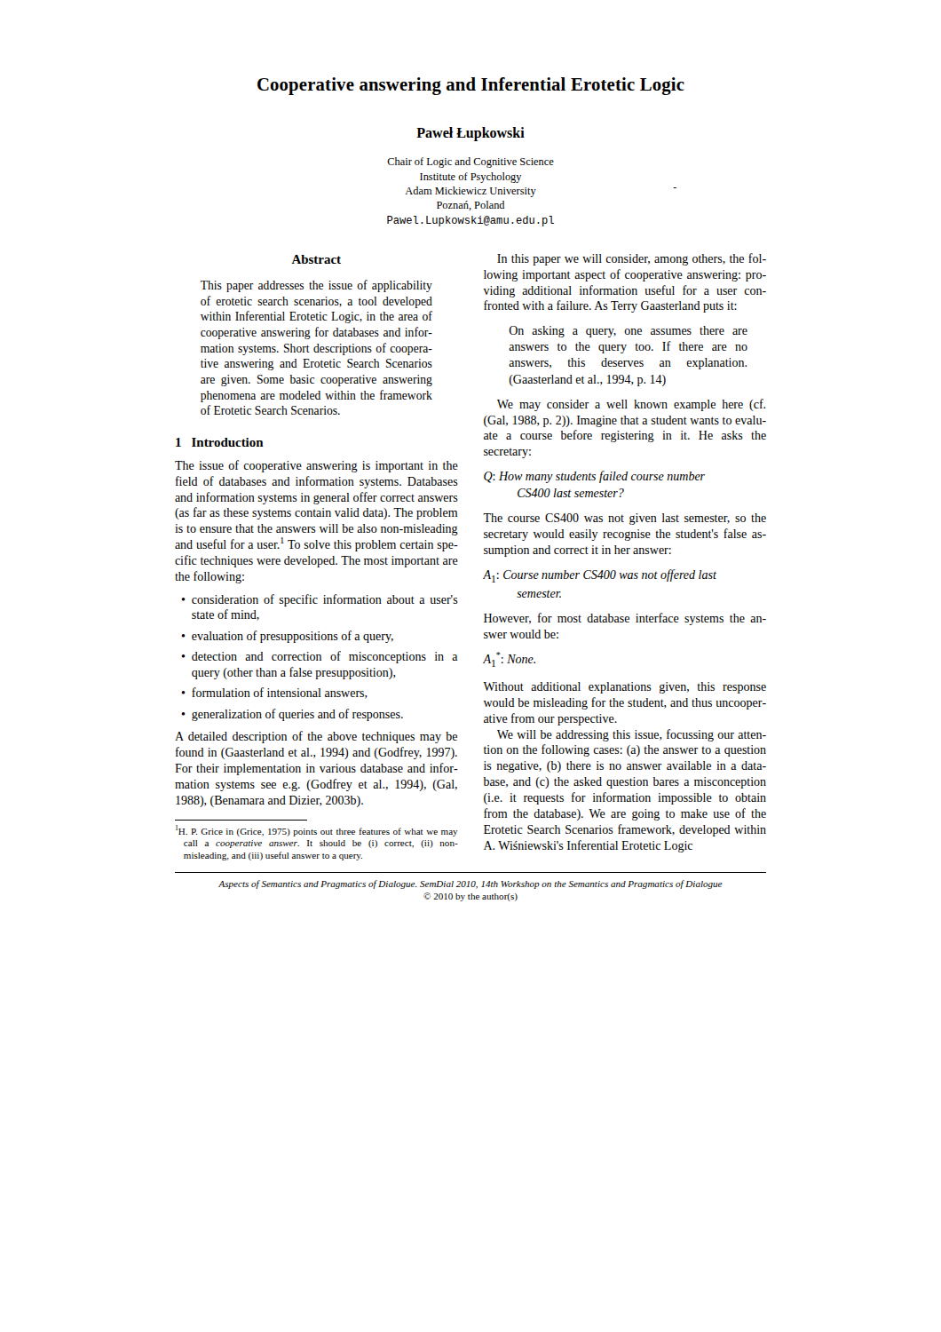Cooperative answering and Inferential Erotetic Logic
Paweł Łupkowski
Chair of Logic and Cognitive Science
Institute of Psychology
Adam Mickiewicz University
Poznań, Poland
Pawel.Lupkowski@amu.edu.pl -
Abstract
This paper addresses the issue of applicability of erotetic search scenarios, a tool developed within Inferential Erotetic Logic, in the area of cooperative answering for databases and information systems. Short descriptions of cooperative answering and Erotetic Search Scenarios are given. Some basic cooperative answering phenomena are modeled within the framework of Erotetic Search Scenarios.
1 Introduction
The issue of cooperative answering is important in the field of databases and information systems. Databases and information systems in general offer correct answers (as far as these systems contain valid data). The problem is to ensure that the answers will be also non-misleading and useful for a user.1 To solve this problem certain specific techniques were developed. The most important are the following:
consideration of specific information about a user's state of mind,
evaluation of presuppositions of a query,
detection and correction of misconceptions in a query (other than a false presupposition),
formulation of intensional answers,
generalization of queries and of responses.
A detailed description of the above techniques may be found in (Gaasterland et al., 1994) and (Godfrey, 1997). For their implementation in various database and information systems see e.g. (Godfrey et al., 1994), (Gal, 1988), (Benamara and Dizier, 2003b).
1H. P. Grice in (Grice, 1975) points out three features of what we may call a cooperative answer. It should be (i) correct, (ii) non-misleading, and (iii) useful answer to a query.
In this paper we will consider, among others, the following important aspect of cooperative answering: providing additional information useful for a user confronted with a failure. As Terry Gaasterland puts it:
On asking a query, one assumes there are answers to the query too. If there are no answers, this deserves an explanation. (Gaasterland et al., 1994, p. 14)
We may consider a well known example here (cf. (Gal, 1988, p. 2)). Imagine that a student wants to evaluate a course before registering in it. He asks the secretary:
Q: How many students failed course number CS400 last semester?
The course CS400 was not given last semester, so the secretary would easily recognise the student's false assumption and correct it in her answer:
A1: Course number CS400 was not offered last semester.
However, for most database interface systems the answer would be:
A1*: None.
Without additional explanations given, this response would be misleading for the student, and thus uncooperative from our perspective.
We will be addressing this issue, focussing our attention on the following cases: (a) the answer to a question is negative, (b) there is no answer available in a database, and (c) the asked question bares a misconception (i.e. it requests for information impossible to obtain from the database). We are going to make use of the Erotetic Search Scenarios framework, developed within A. Wiśniewski's Inferential Erotetic Logic
Aspects of Semantics and Pragmatics of Dialogue. SemDial 2010, 14th Workshop on the Semantics and Pragmatics of Dialogue
© 2010 by the author(s)